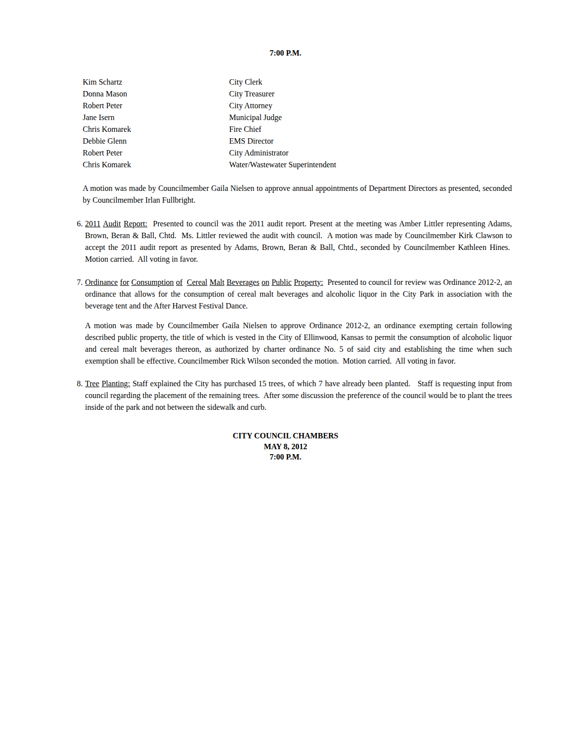7:00 P.M.
| Kim Schartz | City Clerk |
| Donna Mason | City Treasurer |
| Robert Peter | City Attorney |
| Jane Isern | Municipal Judge |
| Chris Komarek | Fire Chief |
| Debbie Glenn | EMS Director |
| Robert Peter | City Administrator |
| Chris Komarek | Water/Wastewater Superintendent |
A motion was made by Councilmember Gaila Nielsen to approve annual appointments of Department Directors as presented, seconded by Councilmember Irlan Fullbright.
6. 2011 Audit Report: Presented to council was the 2011 audit report. Present at the meeting was Amber Littler representing Adams, Brown, Beran & Ball, Chtd. Ms. Littler reviewed the audit with council. A motion was made by Councilmember Kirk Clawson to accept the 2011 audit report as presented by Adams, Brown, Beran & Ball, Chtd., seconded by Councilmember Kathleen Hines. Motion carried. All voting in favor.
7. Ordinance for Consumption of Cereal Malt Beverages on Public Property: Presented to council for review was Ordinance 2012-2, an ordinance that allows for the consumption of cereal malt beverages and alcoholic liquor in the City Park in association with the beverage tent and the After Harvest Festival Dance.
A motion was made by Councilmember Gaila Nielsen to approve Ordinance 2012-2, an ordinance exempting certain following described public property, the title of which is vested in the City of Ellinwood, Kansas to permit the consumption of alcoholic liquor and cereal malt beverages thereon, as authorized by charter ordinance No. 5 of said city and establishing the time when such exemption shall be effective. Councilmember Rick Wilson seconded the motion. Motion carried. All voting in favor.
8. Tree Planting: Staff explained the City has purchased 15 trees, of which 7 have already been planted. Staff is requesting input from council regarding the placement of the remaining trees. After some discussion the preference of the council would be to plant the trees inside of the park and not between the sidewalk and curb.
CITY COUNCIL CHAMBERS
MAY 8, 2012
7:00 P.M.